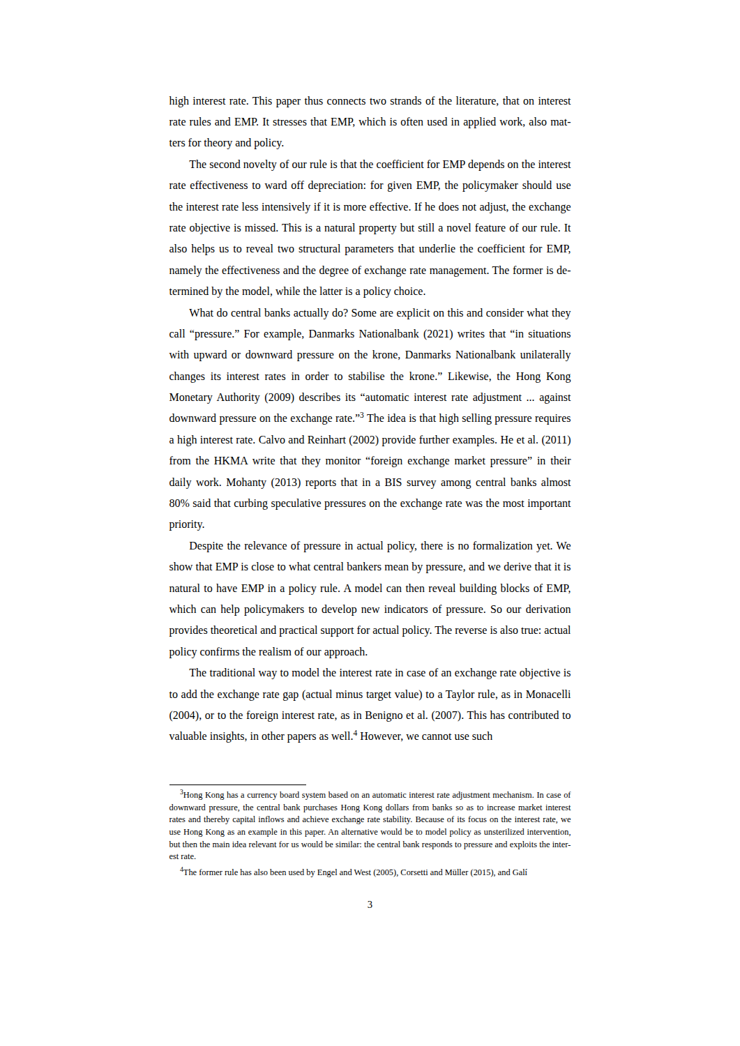high interest rate. This paper thus connects two strands of the literature, that on interest rate rules and EMP. It stresses that EMP, which is often used in applied work, also matters for theory and policy.
The second novelty of our rule is that the coefficient for EMP depends on the interest rate effectiveness to ward off depreciation: for given EMP, the policymaker should use the interest rate less intensively if it is more effective. If he does not adjust, the exchange rate objective is missed. This is a natural property but still a novel feature of our rule. It also helps us to reveal two structural parameters that underlie the coefficient for EMP, namely the effectiveness and the degree of exchange rate management. The former is determined by the model, while the latter is a policy choice.
What do central banks actually do? Some are explicit on this and consider what they call “pressure.” For example, Danmarks Nationalbank (2021) writes that “in situations with upward or downward pressure on the krone, Danmarks Nationalbank unilaterally changes its interest rates in order to stabilise the krone.” Likewise, the Hong Kong Monetary Authority (2009) describes its “automatic interest rate adjustment ... against downward pressure on the exchange rate.”3 The idea is that high selling pressure requires a high interest rate. Calvo and Reinhart (2002) provide further examples. He et al. (2011) from the HKMA write that they monitor “foreign exchange market pressure” in their daily work. Mohanty (2013) reports that in a BIS survey among central banks almost 80% said that curbing speculative pressures on the exchange rate was the most important priority.
Despite the relevance of pressure in actual policy, there is no formalization yet. We show that EMP is close to what central bankers mean by pressure, and we derive that it is natural to have EMP in a policy rule. A model can then reveal building blocks of EMP, which can help policymakers to develop new indicators of pressure. So our derivation provides theoretical and practical support for actual policy. The reverse is also true: actual policy confirms the realism of our approach.
The traditional way to model the interest rate in case of an exchange rate objective is to add the exchange rate gap (actual minus target value) to a Taylor rule, as in Monacelli (2004), or to the foreign interest rate, as in Benigno et al. (2007). This has contributed to valuable insights, in other papers as well.4 However, we cannot use such
3Hong Kong has a currency board system based on an automatic interest rate adjustment mechanism. In case of downward pressure, the central bank purchases Hong Kong dollars from banks so as to increase market interest rates and thereby capital inflows and achieve exchange rate stability. Because of its focus on the interest rate, we use Hong Kong as an example in this paper. An alternative would be to model policy as unsterilized intervention, but then the main idea relevant for us would be similar: the central bank responds to pressure and exploits the interest rate.
4The former rule has also been used by Engel and West (2005), Corsetti and Müller (2015), and Galí
3